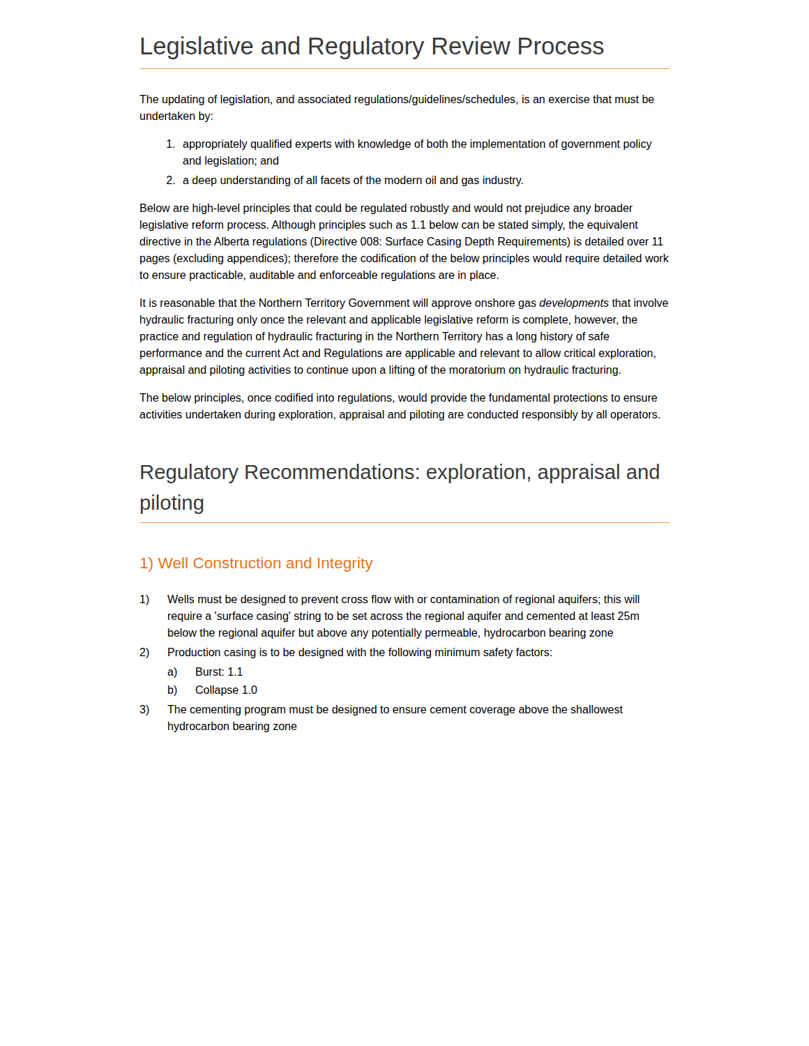Legislative and Regulatory Review Process
The updating of legislation, and associated regulations/guidelines/schedules, is an exercise that must be undertaken by:
appropriately qualified experts with knowledge of both the implementation of government policy and legislation; and
a deep understanding of all facets of the modern oil and gas industry.
Below are high-level principles that could be regulated robustly and would not prejudice any broader legislative reform process. Although principles such as 1.1 below can be stated simply, the equivalent directive in the Alberta regulations (Directive 008: Surface Casing Depth Requirements) is detailed over 11 pages (excluding appendices); therefore the codification of the below principles would require detailed work to ensure practicable, auditable and enforceable regulations are in place.
It is reasonable that the Northern Territory Government will approve onshore gas developments that involve hydraulic fracturing only once the relevant and applicable legislative reform is complete, however, the practice and regulation of hydraulic fracturing in the Northern Territory has a long history of safe performance and the current Act and Regulations are applicable and relevant to allow critical exploration, appraisal and piloting activities to continue upon a lifting of the moratorium on hydraulic fracturing.
The below principles, once codified into regulations, would provide the fundamental protections to ensure activities undertaken during exploration, appraisal and piloting are conducted responsibly by all operators.
Regulatory Recommendations: exploration, appraisal and piloting
1) Well Construction and Integrity
Wells must be designed to prevent cross flow with or contamination of regional aquifers; this will require a 'surface casing' string to be set across the regional aquifer and cemented at least 25m below the regional aquifer but above any potentially permeable, hydrocarbon bearing zone
Production casing is to be designed with the following minimum safety factors:
Burst: 1.1
Collapse 1.0
The cementing program must be designed to ensure cement coverage above the shallowest hydrocarbon bearing zone